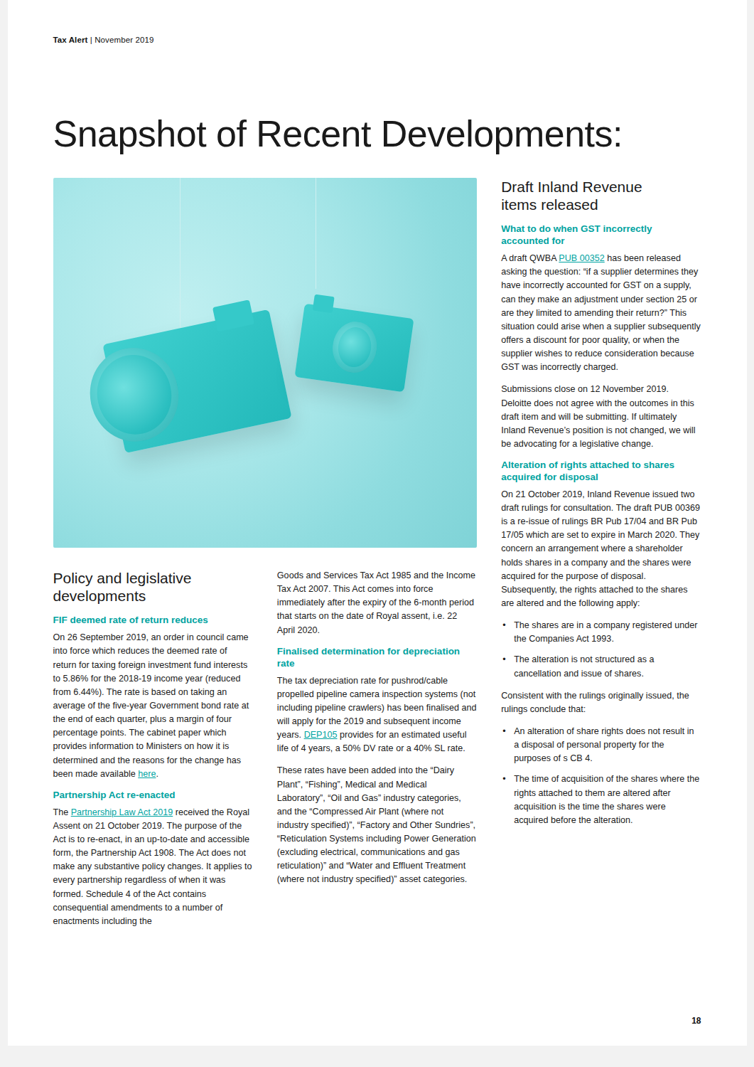Tax Alert | November 2019
Snapshot of Recent Developments:
Draft Inland Revenue
items released
What to do when GST incorrectly accounted for
A draft QWBA PUB 00352 has been released asking the question: “if a supplier determines they have incorrectly accounted for GST on a supply, can they make an adjustment under section 25 or are they limited to amending their return?” This situation could arise when a supplier subsequently offers a discount for poor quality, or when the supplier wishes to reduce consideration because GST was incorrectly charged.
Submissions close on 12 November 2019. Deloitte does not agree with the outcomes in this draft item and will be submitting. If ultimately Inland Revenue’s position is not changed, we will be advocating for a legislative change.
Alteration of rights attached to shares acquired for disposal
On 21 October 2019, Inland Revenue issued two draft rulings for consultation. The draft PUB 00369 is a re-issue of rulings BR Pub 17/04 and BR Pub 17/05 which are set to expire in March 2020. They concern an arrangement where a shareholder holds shares in a company and the shares were acquired for the purpose of disposal. Subsequently, the rights attached to the shares are altered and the following apply:
The shares are in a company registered under the Companies Act 1993.
The alteration is not structured as a cancellation and issue of shares.
Consistent with the rulings originally issued, the rulings conclude that:
An alteration of share rights does not result in a disposal of personal property for the purposes of s CB 4.
The time of acquisition of the shares where the rights attached to them are altered after acquisition is the time the shares were acquired before the alteration.
Policy and legislative developments
FIF deemed rate of return reduces
On 26 September 2019, an order in council came into force which reduces the deemed rate of return for taxing foreign investment fund interests to 5.86% for the 2018-19 income year (reduced from 6.44%). The rate is based on taking an average of the five-year Government bond rate at the end of each quarter, plus a margin of four percentage points. The cabinet paper which provides information to Ministers on how it is determined and the reasons for the change has been made available here.
Partnership Act re-enacted
The Partnership Law Act 2019 received the Royal Assent on 21 October 2019. The purpose of the Act is to re-enact, in an up-to-date and accessible form, the Partnership Act 1908. The Act does not make any substantive policy changes. It applies to every partnership regardless of when it was formed. Schedule 4 of the Act contains consequential amendments to a number of enactments including the
Goods and Services Tax Act 1985 and the Income Tax Act 2007. This Act comes into force immediately after the expiry of the 6-month period that starts on the date of Royal assent, i.e. 22 April 2020.
Finalised determination for depreciation rate
The tax depreciation rate for pushrod/cable propelled pipeline camera inspection systems (not including pipeline crawlers) has been finalised and will apply for the 2019 and subsequent income years. DEP105 provides for an estimated useful life of 4 years, a 50% DV rate or a 40% SL rate.
These rates have been added into the “Dairy Plant”, “Fishing”, Medical and Medical Laboratory”, “Oil and Gas” industry categories, and the “Compressed Air Plant (where not industry specified)”, “Factory and Other Sundries”, “Reticulation Systems including Power Generation (excluding electrical, communications and gas reticulation)” and “Water and Effluent Treatment (where not industry specified)” asset categories.
18